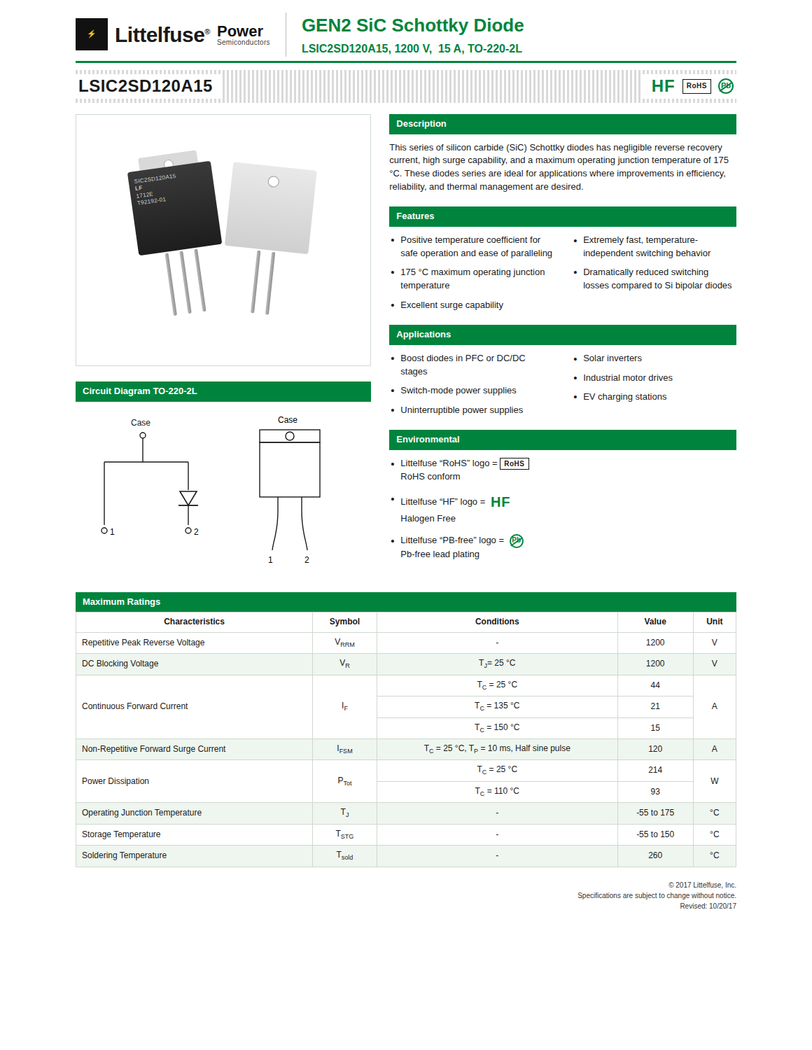⚡
Littelfuse®
Power
Semiconductors
GEN2 SiC Schottky Diode
LSIC2SD120A15, 1200 V, 15 A, TO-220-2L
LSIC2SD120A15
HF RoHS Pb
SIC2SD120A15
LF
1712E
T92192-01
Circuit Diagram TO-220-2L
Case 1 2 Case 1 2
Description
This series of silicon carbide (SiC) Schottky diodes has negligible reverse recovery current, high surge capability, and a maximum operating junction temperature of 175 °C. These diodes series are ideal for applications where improvements in efficiency, reliability, and thermal management are desired.
Features
Positive temperature coefficient for safe operation and ease of paralleling
175 °C maximum operating junction temperature
Excellent surge capability
Extremely fast, temperature-independent switching behavior
Dramatically reduced switching losses compared to Si bipolar diodes
Applications
Boost diodes in PFC or DC/DC stages
Switch-mode power supplies
Uninterruptible power supplies
Solar inverters
Industrial motor drives
EV charging stations
Environmental
Littelfuse “RoHS” logo = RoHS
RoHS conform
Littelfuse “HF” logo = HF
Halogen Free
Littelfuse “PB-free” logo = Pb
Pb-free lead plating
Maximum Ratings
| Characteristics | Symbol | Conditions | Value | Unit |
| --- | --- | --- | --- | --- |
| Repetitive Peak Reverse Voltage | V RRM | - | 1200 | V |
| DC Blocking Voltage | V R | T J = 25 °C | 1200 | V |
| Continuous Forward Current | I F | T C = 25 °C | 44 | A |
| T C = 135 °C | 21 |
| T C = 150 °C | 15 |
| Non-Repetitive Forward Surge Current | I FSM | T C = 25 °C, T P = 10 ms, Half sine pulse | 120 | A |
| Power Dissipation | P Tot | T C = 25 °C | 214 | W |
| T C = 110 °C | 93 |
| Operating Junction Temperature | T J | - | -55 to 175 | °C |
| Storage Temperature | T STG | - | -55 to 150 | °C |
| Soldering Temperature | T sold | - | 260 | °C |
© 2017 Littelfuse, Inc.
Specifications are subject to change without notice.
Revised: 10/20/17